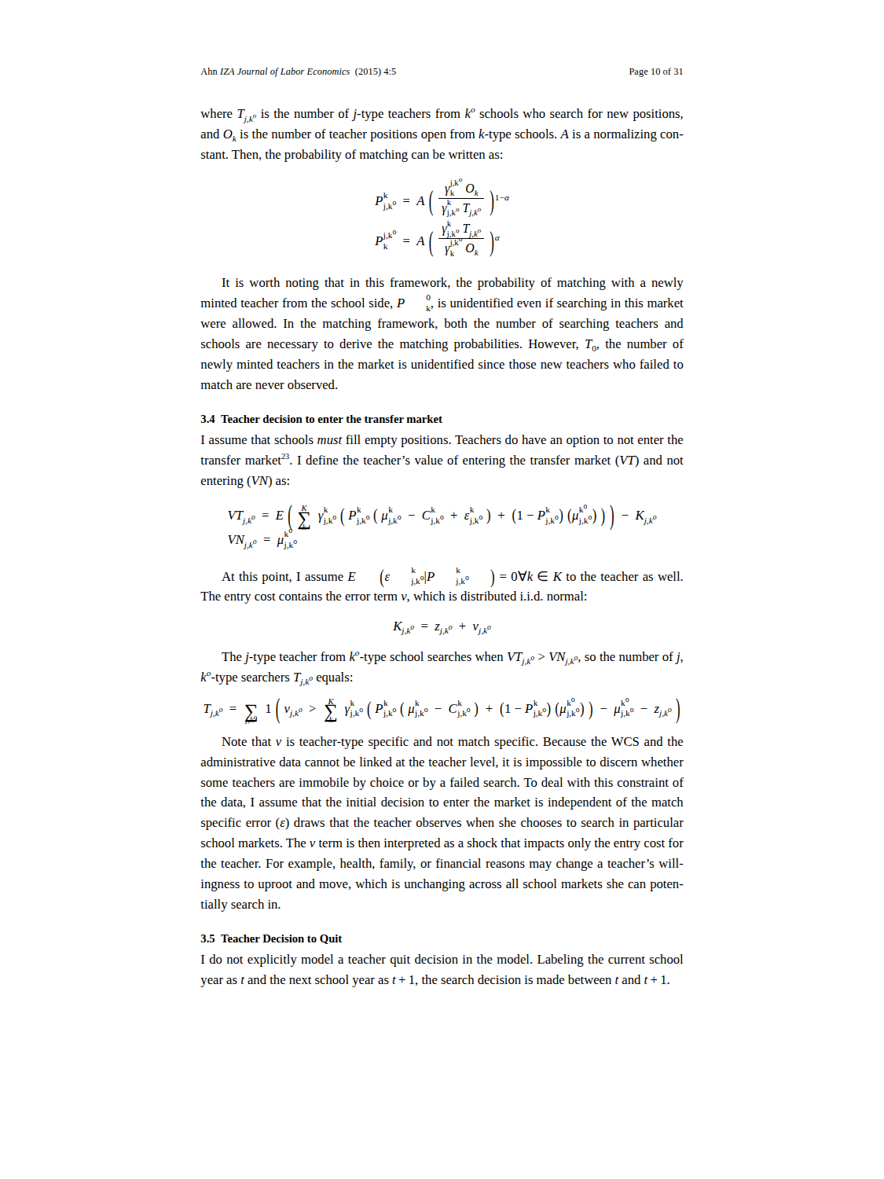Ahn IZA Journal of Labor Economics (2015) 4:5
Page 10 of 31
where Tj,ko is the number of j-type teachers from ko schools who search for new positions, and Ok is the number of teacher positions open from k-type schools. A is a normalizing constant. Then, the probability of matching can be written as:
Pkj,ko = A ( γj,ko k Ok γkj,ko Tj,ko )1−α Pj,ko k = A ( γkj,ko Tj,ko γj,ko k Ok )α
It is worth noting that in this framework, the probability of matching with a newly minted teacher from the school side, P 0 k, is unidentified even if searching in this market were allowed. In the matching framework, both the number of searching teachers and schools are necessary to derive the matching probabilities. However, T0, the number of newly minted teachers in the market is unidentified since those new teachers who failed to match are never observed.
3.4 Teacher decision to enter the transfer market
I assume that schools must fill empty positions. Teachers do have an option to not enter the transfer market23. I define the teacher’s value of entering the transfer market (VT) and not entering (VN) as:
VTj,ko = E ( ∑Kk γkj,ko ( Pkj,ko ( μkj,ko − Ckj,ko + εkj,ko ) + (1 − Pkj,ko) (μko j,ko) ) ) − Kj,ko VNj,ko = μko j,ko
At this point, I assume E (εkj,ko|Pkj,ko) = 0∀k ∈ K to the teacher as well. The entry cost contains the error term ν, which is distributed i.i.d. normal:
Kj,ko = zj,ko + νj,ko
The j-type teacher from ko-type school searches when VTj,ko > VNj,ko, so the number of j, ko-type searchers Tj,ko equals:
Tj,ko = ∑j,ko 1 ( νj,ko > ∑Kk γkj,ko ( Pkj,ko ( μkj,ko − Ckj,ko ) + (1 − Pkj,ko) (μko j,ko) ) − μko j,ko − zj,ko )
Note that ν is teacher-type specific and not match specific. Because the WCS and the administrative data cannot be linked at the teacher level, it is impossible to discern whether some teachers are immobile by choice or by a failed search. To deal with this constraint of the data, I assume that the initial decision to enter the market is independent of the match specific error (ε) draws that the teacher observes when she chooses to search in particular school markets. The ν term is then interpreted as a shock that impacts only the entry cost for the teacher. For example, health, family, or financial reasons may change a teacher’s willingness to uproot and move, which is unchanging across all school markets she can potentially search in.
3.5 Teacher Decision to Quit
I do not explicitly model a teacher quit decision in the model. Labeling the current school year as t and the next school year as t + 1, the search decision is made between t and t + 1.